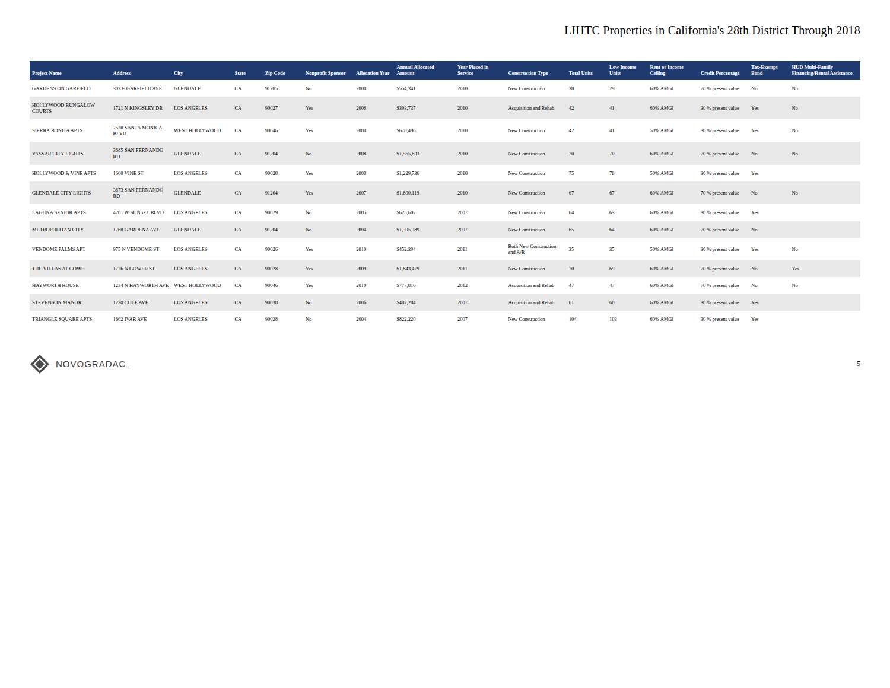LIHTC Properties in California's 28th District Through 2018
| Project Name | Address | City | State | Zip Code | Nonprofit Sponsor | Allocation Year | Annual Allocated Amount | Year Placed in Service | Construction Type | Total Units | Low Income Units | Rent or Income Ceiling | Credit Percentage | Tax-Exempt Bond | HUD Multi-Family Financing/Rental Assistance |
| --- | --- | --- | --- | --- | --- | --- | --- | --- | --- | --- | --- | --- | --- | --- | --- |
| GARDENS ON GARFIELD | 303 E GARFIELD AVE | GLENDALE | CA | 91205 | No | 2008 | $554,341 | 2010 | New Construction | 30 | 29 | 60% AMGI | 70 % present value | No | No |
| HOLLYWOOD BUNGALOW COURTS | 1721 N KINGSLEY DR | LOS ANGELES | CA | 90027 | Yes | 2008 | $393,737 | 2010 | Acquisition and Rehab | 42 | 41 | 60% AMGI | 30 % present value | Yes | No |
| SIERRA BONITA APTS | 7530 SANTA MONICA BLVD | WEST HOLLYWOOD | CA | 90046 | Yes | 2008 | $678,496 | 2010 | New Construction | 42 | 41 | 50% AMGI | 30 % present value | Yes | No |
| VASSAR CITY LIGHTS | 3685 SAN FERNANDO RD | GLENDALE | CA | 91204 | No | 2008 | $1,565,633 | 2010 | New Construction | 70 | 70 | 60% AMGI | 70 % present value | No | No |
| HOLLYWOOD & VINE APTS | 1600 VINE ST | LOS ANGELES | CA | 90028 | Yes | 2008 | $1,229,736 | 2010 | New Construction | 75 | 78 | 50% AMGI | 30 % present value | Yes | |
| GLENDALE CITY LIGHTS | 3673 SAN FERNANDO RD | GLENDALE | CA | 91204 | Yes | 2007 | $1,800,119 | 2010 | New Construction | 67 | 67 | 60% AMGI | 70 % present value | No | No |
| LAGUNA SENIOR APTS | 4201 W SUNSET BLVD | LOS ANGELES | CA | 90029 | No | 2005 | $625,607 | 2007 | New Construction | 64 | 63 | 60% AMGI | 30 % present value | Yes | |
| METROPOLITAN CITY | 1760 GARDENA AVE | GLENDALE | CA | 91204 | No | 2004 | $1,395,389 | 2007 | New Construction | 65 | 64 | 60% AMGI | 70 % present value | No | |
| VENDOME PALMS APT | 975 N VENDOME ST | LOS ANGELES | CA | 90026 | Yes | 2010 | $452,304 | 2011 | Both New Construction and A/R | 35 | 35 | 50% AMGI | 30 % present value | Yes | No |
| THE VILLAS AT GOWE | 1726 N GOWER ST | LOS ANGELES | CA | 90028 | Yes | 2009 | $1,843,479 | 2011 | New Construction | 70 | 69 | 60% AMGI | 70 % present value | No | Yes |
| HAYWORTH HOUSE | 1234 N HAYWORTH AVE | WEST HOLLYWOOD | CA | 90046 | Yes | 2010 | $777,816 | 2012 | Acquisition and Rehab | 47 | 47 | 60% AMGI | 70 % present value | No | No |
| STEVENSON MANOR | 1230 COLE AVE | LOS ANGELES | CA | 90038 | No | 2006 | $402,284 | 2007 | Acquisition and Rehab | 61 | 60 | 60% AMGI | 30 % present value | Yes | |
| TRIANGLE SQUARE APTS | 1602 IVAR AVE | LOS ANGELES | CA | 90028 | No | 2004 | $822,220 | 2007 | New Construction | 104 | 103 | 60% AMGI | 30 % present value | Yes | |
NOVOGRADAC..
5